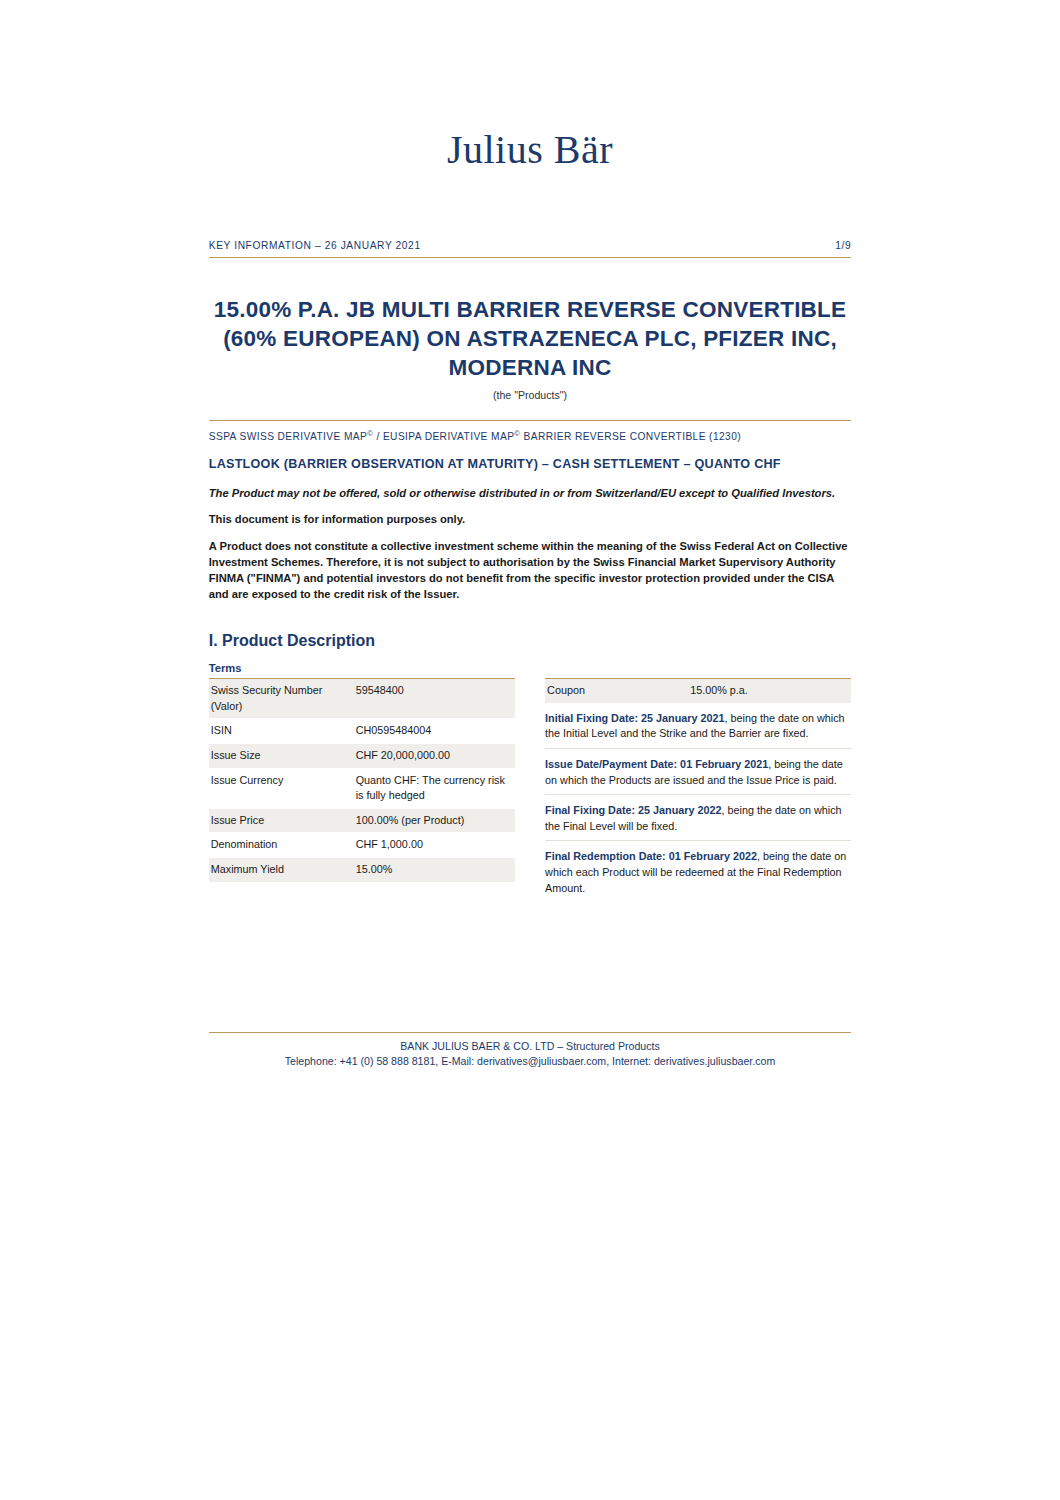Julius Bär
KEY INFORMATION – 26 JANUARY 2021
1/9
15.00% p.a. JB Multi Barrier Reverse Convertible (60% European) on AstraZeneca PLC, Pfizer Inc, Moderna Inc
(the "Products")
SSPA SWISS DERIVATIVE MAP© / EUSIPA DERIVATIVE MAP© BARRIER REVERSE CONVERTIBLE (1230)
LASTLOOK (BARRIER OBSERVATION AT MATURITY) – CASH SETTLEMENT – QUANTO CHF
The Product may not be offered, sold or otherwise distributed in or from Switzerland/EU except to Qualified Investors.
This document is for information purposes only.
A Product does not constitute a collective investment scheme within the meaning of the Swiss Federal Act on Collective Investment Schemes. Therefore, it is not subject to authorisation by the Swiss Financial Market Supervisory Authority FINMA ("FINMA") and potential investors do not benefit from the specific investor protection provided under the CISA and are exposed to the credit risk of the Issuer.
I. Product Description
Terms
| Swiss Security Number (Valor) | 59548400 |
| ISIN | CH0595484004 |
| Issue Size | CHF 20,000,000.00 |
| Issue Currency | Quanto CHF: The currency risk is fully hedged |
| Issue Price | 100.00% (per Product) |
| Denomination | CHF 1,000.00 |
| Maximum Yield | 15.00% |
Coupon
15.00% p.a.
Initial Fixing Date: 25 January 2021, being the date on which the Initial Level and the Strike and the Barrier are fixed.
Issue Date/Payment Date: 01 February 2021, being the date on which the Products are issued and the Issue Price is paid.
Final Fixing Date: 25 January 2022, being the date on which the Final Level will be fixed.
Final Redemption Date: 01 February 2022, being the date on which each Product will be redeemed at the Final Redemption Amount.
BANK JULIUS BAER & CO. LTD – Structured Products
Telephone: +41 (0) 58 888 8181, E-Mail: derivatives@juliusbaer.com, Internet: derivatives.juliusbaer.com